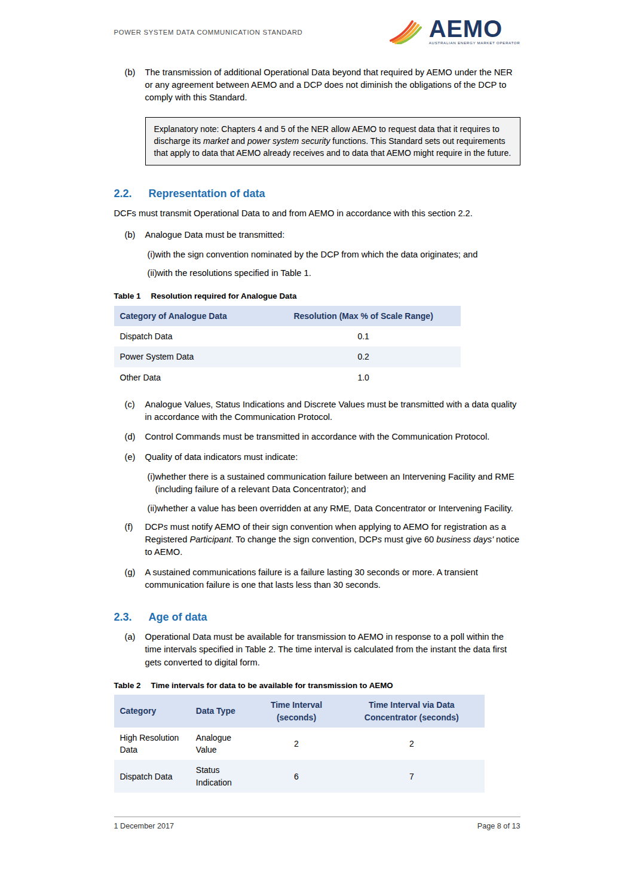Power System Data Communication Standard
AEMO
Australian Energy Market Operator
(b)
The transmission of additional Operational Data beyond that required by AEMO under the NER or any agreement between AEMO and a DCP does not diminish the obligations of the DCP to comply with this Standard.
Explanatory note: Chapters 4 and 5 of the NER allow AEMO to request data that it requires to discharge its market and power system security functions. This Standard sets out requirements that apply to data that AEMO already receives and to data that AEMO might require in the future.
2.2. Representation of data
DCFs must transmit Operational Data to and from AEMO in accordance with this section 2.2.
(b)
Analogue Data must be transmitted:
(i)
with the sign convention nominated by the DCP from which the data originates; and
(ii)
with the resolutions specified in Table 1.
Table 1 Resolution required for Analogue Data
| Category of Analogue Data | Resolution (Max % of Scale Range) |
| --- | --- |
| Dispatch Data | 0.1 |
| Power System Data | 0.2 |
| Other Data | 1.0 |
(c)
Analogue Values, Status Indications and Discrete Values must be transmitted with a data quality in accordance with the Communication Protocol.
(d)
Control Commands must be transmitted in accordance with the Communication Protocol.
(e)
Quality of data indicators must indicate:
(i)
whether there is a sustained communication failure between an Intervening Facility and RME (including failure of a relevant Data Concentrator); and
(ii)
whether a value has been overridden at any RME, Data Concentrator or Intervening Facility.
(f)
DCPs must notify AEMO of their sign convention when applying to AEMO for registration as a Registered Participant. To change the sign convention, DCPs must give 60 business days' notice to AEMO.
(g)
A sustained communications failure is a failure lasting 30 seconds or more. A transient communication failure is one that lasts less than 30 seconds.
2.3. Age of data
(a)
Operational Data must be available for transmission to AEMO in response to a poll within the time intervals specified in Table 2. The time interval is calculated from the instant the data first gets converted to digital form.
Table 2 Time intervals for data to be available for transmission to AEMO
| Category | Data Type | Time Interval (seconds) | Time Interval via Data Concentrator (seconds) |
| --- | --- | --- | --- |
| High Resolution Data | Analogue Value | 2 | 2 |
| Dispatch Data | Status Indication | 6 | 7 |
1 December 2017
Page 8 of 13